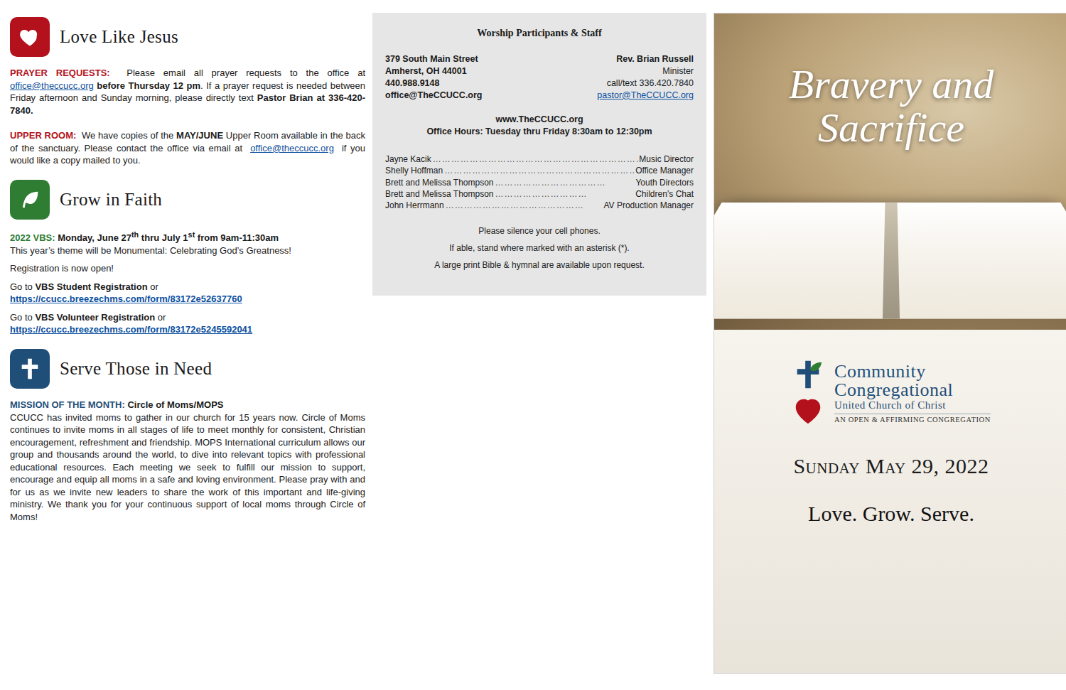Love Like Jesus
PRAYER REQUESTS: Please email all prayer requests to the office at office@theccucc.org before Thursday 12 pm. If a prayer request is needed between Friday afternoon and Sunday morning, please directly text Pastor Brian at 336-420-7840.
UPPER ROOM: We have copies of the MAY/JUNE Upper Room available in the back of the sanctuary. Please contact the office via email at office@theccucc.org if you would like a copy mailed to you.
Grow in Faith
2022 VBS: Monday, June 27th thru July 1st from 9am-11:30am
This year’s theme will be Monumental: Celebrating God’s Greatness!
Registration is now open!
Go to VBS Student Registration or
https://ccucc.breezechms.com/form/83172e52637760
Go to VBS Volunteer Registration or
https://ccucc.breezechms.com/form/83172e5245592041
Serve Those in Need
MISSION OF THE MONTH: Circle of Moms/MOPS
CCUCC has invited moms to gather in our church for 15 years now. Circle of Moms continues to invite moms in all stages of life to meet monthly for consistent, Christian encouragement, refreshment and friendship. MOPS International curriculum allows our group and thousands around the world, to dive into relevant topics with professional educational resources. Each meeting we seek to fulfill our mission to support, encourage and equip all moms in a safe and loving environment. Please pray with and for us as we invite new leaders to share the work of this important and life-giving ministry. We thank you for your continuous support of local moms through Circle of Moms!
Worship Participants & Staff
379 South Main Street
Amherst, OH 44001
440.988.9148
office@TheCCUCC.org
Rev. Brian Russell
Minister
call/text 336.420.7840
pastor@TheCCUCC.org
www.TheCCUCC.org
Office Hours: Tuesday thru Friday 8:30am to 12:30pm
Jayne Kacik…………………………………………………………………………Music Director
Shelly Hoffman…………………………………………………………………Office Manager
Brett and Melissa Thompson………………………………Youth Directors
Brett and Melissa Thompson…………………………Children’s Chat
John Herrmann………………………………………AV Production Manager
Please silence your cell phones.
If able, stand where marked with an asterisk (*).
A large print Bible & hymnal are available upon request.
Bravery and
Sacrifice
Community
Congregational
United Church of Christ
An Open & Affirming Congregation
Sunday May 29, 2022
Love. Grow. Serve.